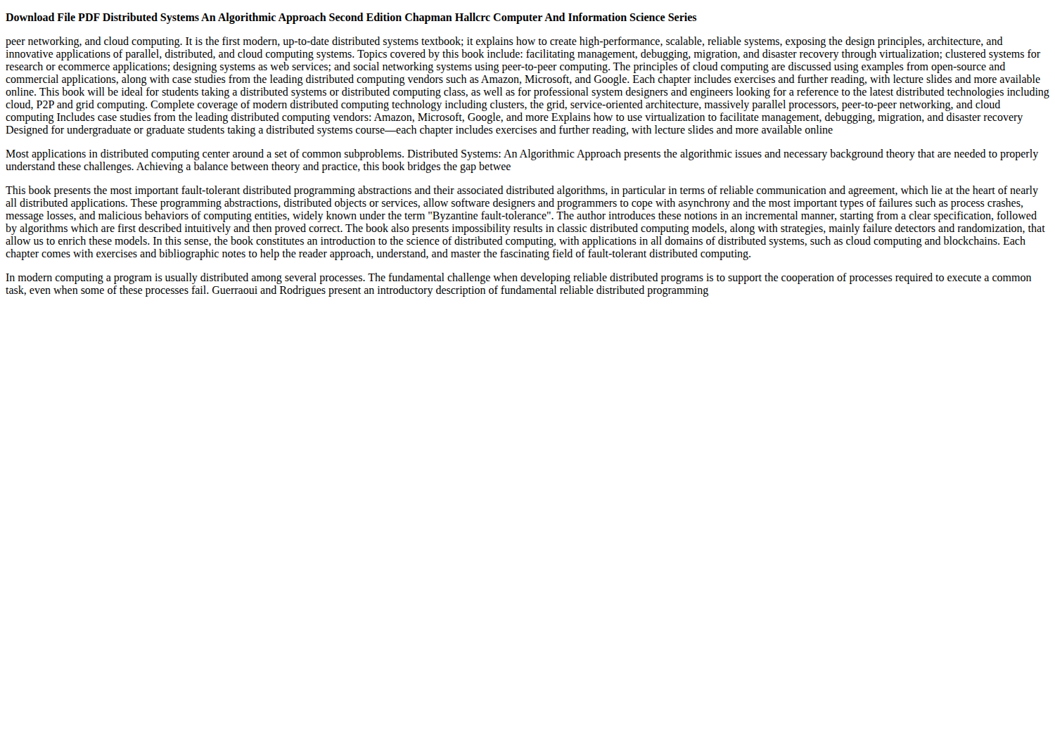Download File PDF Distributed Systems An Algorithmic Approach Second Edition Chapman Hallcrc Computer And Information Science Series
peer networking, and cloud computing. It is the first modern, up-to-date distributed systems textbook; it explains how to create high-performance, scalable, reliable systems, exposing the design principles, architecture, and innovative applications of parallel, distributed, and cloud computing systems. Topics covered by this book include: facilitating management, debugging, migration, and disaster recovery through virtualization; clustered systems for research or ecommerce applications; designing systems as web services; and social networking systems using peer-to-peer computing. The principles of cloud computing are discussed using examples from open-source and commercial applications, along with case studies from the leading distributed computing vendors such as Amazon, Microsoft, and Google. Each chapter includes exercises and further reading, with lecture slides and more available online. This book will be ideal for students taking a distributed systems or distributed computing class, as well as for professional system designers and engineers looking for a reference to the latest distributed technologies including cloud, P2P and grid computing. Complete coverage of modern distributed computing technology including clusters, the grid, service-oriented architecture, massively parallel processors, peer-to-peer networking, and cloud computing Includes case studies from the leading distributed computing vendors: Amazon, Microsoft, Google, and more Explains how to use virtualization to facilitate management, debugging, migration, and disaster recovery Designed for undergraduate or graduate students taking a distributed systems course—each chapter includes exercises and further reading, with lecture slides and more available online
Most applications in distributed computing center around a set of common subproblems. Distributed Systems: An Algorithmic Approach presents the algorithmic issues and necessary background theory that are needed to properly understand these challenges. Achieving a balance between theory and practice, this book bridges the gap betwee
This book presents the most important fault-tolerant distributed programming abstractions and their associated distributed algorithms, in particular in terms of reliable communication and agreement, which lie at the heart of nearly all distributed applications. These programming abstractions, distributed objects or services, allow software designers and programmers to cope with asynchrony and the most important types of failures such as process crashes, message losses, and malicious behaviors of computing entities, widely known under the term "Byzantine fault-tolerance". The author introduces these notions in an incremental manner, starting from a clear specification, followed by algorithms which are first described intuitively and then proved correct. The book also presents impossibility results in classic distributed computing models, along with strategies, mainly failure detectors and randomization, that allow us to enrich these models. In this sense, the book constitutes an introduction to the science of distributed computing, with applications in all domains of distributed systems, such as cloud computing and blockchains. Each chapter comes with exercises and bibliographic notes to help the reader approach, understand, and master the fascinating field of fault-tolerant distributed computing.
In modern computing a program is usually distributed among several processes. The fundamental challenge when developing reliable distributed programs is to support the cooperation of processes required to execute a common task, even when some of these processes fail. Guerraoui and Rodrigues present an introductory description of fundamental reliable distributed programming